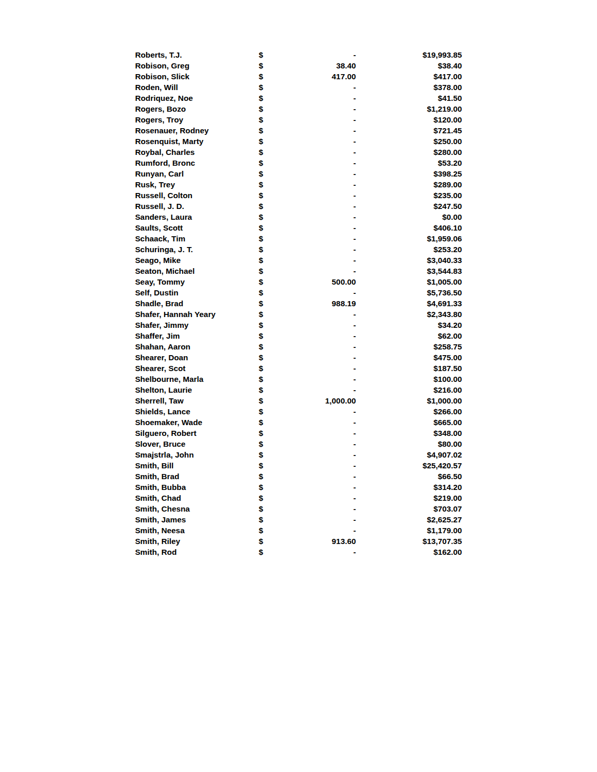| Roberts, T.J. | $ | - | $19,993.85 |
| Robison, Greg | $ | 38.40 | $38.40 |
| Robison, Slick | $ | 417.00 | $417.00 |
| Roden, Will | $ | - | $378.00 |
| Rodriquez, Noe | $ | - | $41.50 |
| Rogers, Bozo | $ | - | $1,219.00 |
| Rogers, Troy | $ | - | $120.00 |
| Rosenauer, Rodney | $ | - | $721.45 |
| Rosenquist, Marty | $ | - | $250.00 |
| Roybal, Charles | $ | - | $280.00 |
| Rumford, Bronc | $ | - | $53.20 |
| Runyan, Carl | $ | - | $398.25 |
| Rusk, Trey | $ | - | $289.00 |
| Russell, Colton | $ | - | $235.00 |
| Russell, J. D. | $ | - | $247.50 |
| Sanders, Laura | $ | - | $0.00 |
| Saults, Scott | $ | - | $406.10 |
| Schaack, Tim | $ | - | $1,959.06 |
| Schuringa, J. T. | $ | - | $253.20 |
| Seago, Mike | $ | - | $3,040.33 |
| Seaton, Michael | $ | - | $3,544.83 |
| Seay, Tommy | $ | 500.00 | $1,005.00 |
| Self, Dustin | $ | - | $5,736.50 |
| Shadle, Brad | $ | 988.19 | $4,691.33 |
| Shafer, Hannah Yeary | $ | - | $2,343.80 |
| Shafer, Jimmy | $ | - | $34.20 |
| Shaffer, Jim | $ | - | $62.00 |
| Shahan, Aaron | $ | - | $258.75 |
| Shearer, Doan | $ | - | $475.00 |
| Shearer, Scot | $ | - | $187.50 |
| Shelbourne, Marla | $ | - | $100.00 |
| Shelton, Laurie | $ | - | $216.00 |
| Sherrell, Taw | $ | 1,000.00 | $1,000.00 |
| Shields, Lance | $ | - | $266.00 |
| Shoemaker, Wade | $ | - | $665.00 |
| Silguero, Robert | $ | - | $348.00 |
| Slover, Bruce | $ | - | $80.00 |
| Smajstrla, John | $ | - | $4,907.02 |
| Smith, Bill | $ | - | $25,420.57 |
| Smith, Brad | $ | - | $66.50 |
| Smith, Bubba | $ | - | $314.20 |
| Smith, Chad | $ | - | $219.00 |
| Smith, Chesna | $ | - | $703.07 |
| Smith, James | $ | - | $2,625.27 |
| Smith, Neesa | $ | - | $1,179.00 |
| Smith, Riley | $ | 913.60 | $13,707.35 |
| Smith, Rod | $ | - | $162.00 |